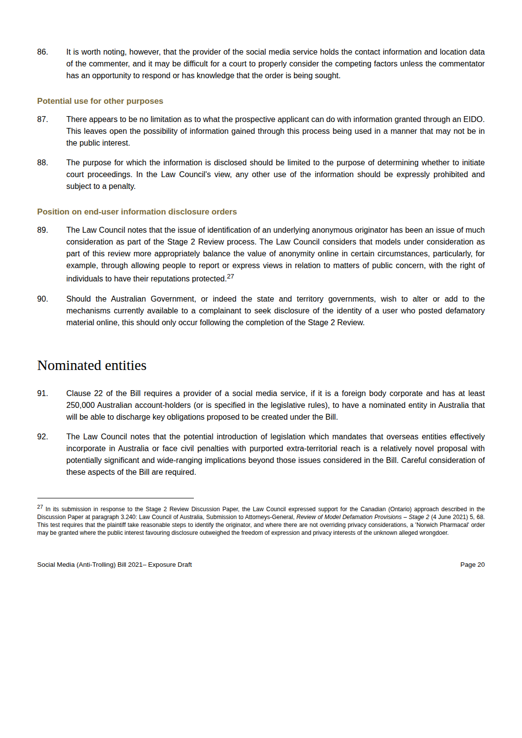86.
It is worth noting, however, that the provider of the social media service holds the contact information and location data of the commenter, and it may be difficult for a court to properly consider the competing factors unless the commentator has an opportunity to respond or has knowledge that the order is being sought.
Potential use for other purposes
87.
There appears to be no limitation as to what the prospective applicant can do with information granted through an EIDO. This leaves open the possibility of information gained through this process being used in a manner that may not be in the public interest.
88.
The purpose for which the information is disclosed should be limited to the purpose of determining whether to initiate court proceedings. In the Law Council's view, any other use of the information should be expressly prohibited and subject to a penalty.
Position on end-user information disclosure orders
89.
The Law Council notes that the issue of identification of an underlying anonymous originator has been an issue of much consideration as part of the Stage 2 Review process. The Law Council considers that models under consideration as part of this review more appropriately balance the value of anonymity online in certain circumstances, particularly, for example, through allowing people to report or express views in relation to matters of public concern, with the right of individuals to have their reputations protected.27
90.
Should the Australian Government, or indeed the state and territory governments, wish to alter or add to the mechanisms currently available to a complainant to seek disclosure of the identity of a user who posted defamatory material online, this should only occur following the completion of the Stage 2 Review.
Nominated entities
91.
Clause 22 of the Bill requires a provider of a social media service, if it is a foreign body corporate and has at least 250,000 Australian account-holders (or is specified in the legislative rules), to have a nominated entity in Australia that will be able to discharge key obligations proposed to be created under the Bill.
92.
The Law Council notes that the potential introduction of legislation which mandates that overseas entities effectively incorporate in Australia or face civil penalties with purported extra-territorial reach is a relatively novel proposal with potentially significant and wide-ranging implications beyond those issues considered in the Bill. Careful consideration of these aspects of the Bill are required.
27 In its submission in response to the Stage 2 Review Discussion Paper, the Law Council expressed support for the Canadian (Ontario) approach described in the Discussion Paper at paragraph 3.240: Law Council of Australia, Submission to Attorneys-General, Review of Model Defamation Provisions – Stage 2 (4 June 2021) 5, 68. This test requires that the plaintiff take reasonable steps to identify the originator, and where there are not overriding privacy considerations, a 'Norwich Pharmacal' order may be granted where the public interest favouring disclosure outweighed the freedom of expression and privacy interests of the unknown alleged wrongdoer.
Social Media (Anti-Trolling) Bill 2021– Exposure Draft
Page 20